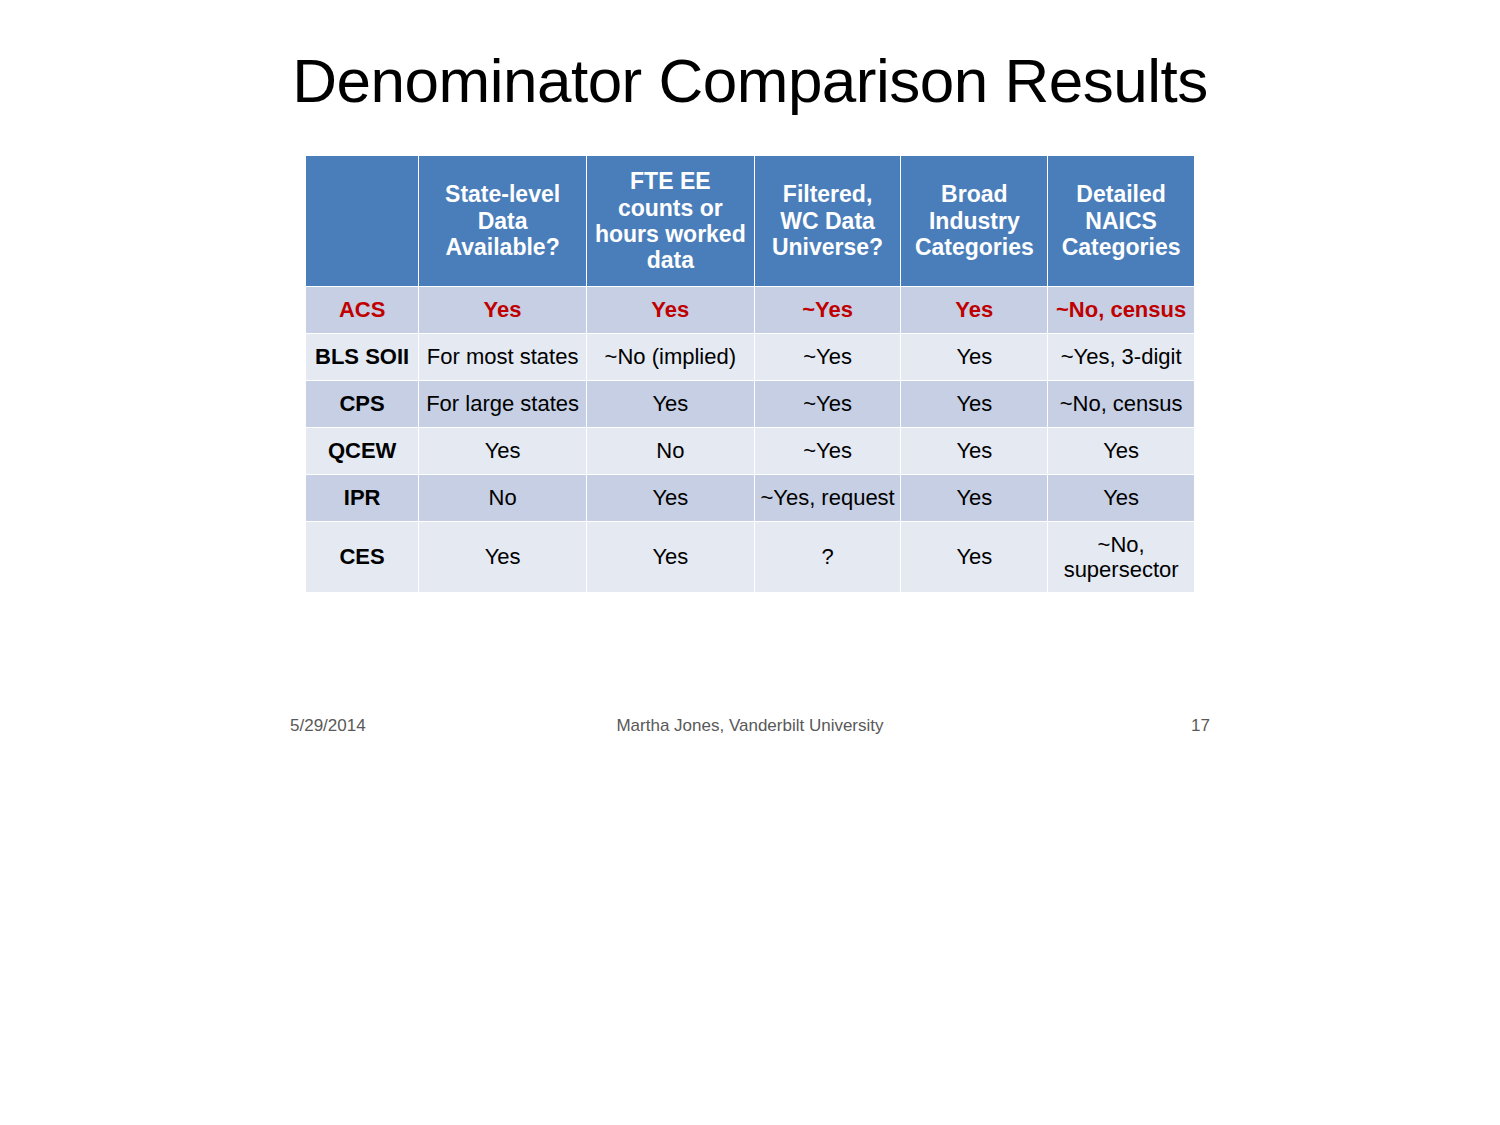Denominator Comparison Results
| | State-level Data Available? | FTE EE counts or hours worked data | Filtered, WC Data Universe? | Broad Industry Categories | Detailed NAICS Categories |
| --- | --- | --- | --- | --- | --- |
| ACS | Yes | Yes | ~Yes | Yes | ~No, census |
| BLS SOII | For most states | ~No (implied) | ~Yes | Yes | ~Yes, 3-digit |
| CPS | For large states | Yes | ~Yes | Yes | ~No, census |
| QCEW | Yes | No | ~Yes | Yes | Yes |
| IPR | No | Yes | ~Yes, request | Yes | Yes |
| CES | Yes | Yes | ? | Yes | ~No, supersector |
5/29/2014
Martha Jones, Vanderbilt University
17